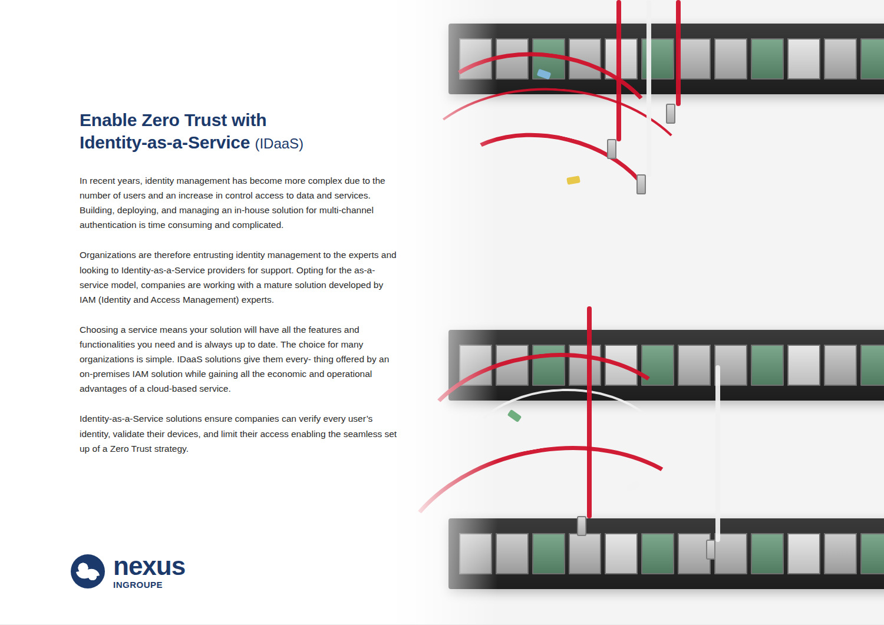Enable Zero Trust with
Identity-as-a-Service (IDaaS)
In recent years, identity management has become more complex due to the number of users and an increase in control access to data and services. Building, deploying, and managing an in-house solution for multi-channel authentication is time consuming and complicated.
Organizations are therefore entrusting identity management to the experts and looking to Identity-as-a-Service providers for support. Opting for the as-a-service model, companies are working with a mature solution developed by IAM (Identity and Access Management) experts.
Choosing a service means your solution will have all the features and functionalities you need and is always up to date. The choice for many organizations is simple. IDaaS solutions give them every- thing offered by an on-premises IAM solution while gaining all the economic and operational advantages of a cloud-based service.
Identity-as-a-Service solutions ensure companies can verify every user’s identity, validate their devices, and limit their access enabling the seamless set up of a Zero Trust strategy.
nexus IN GROUPE